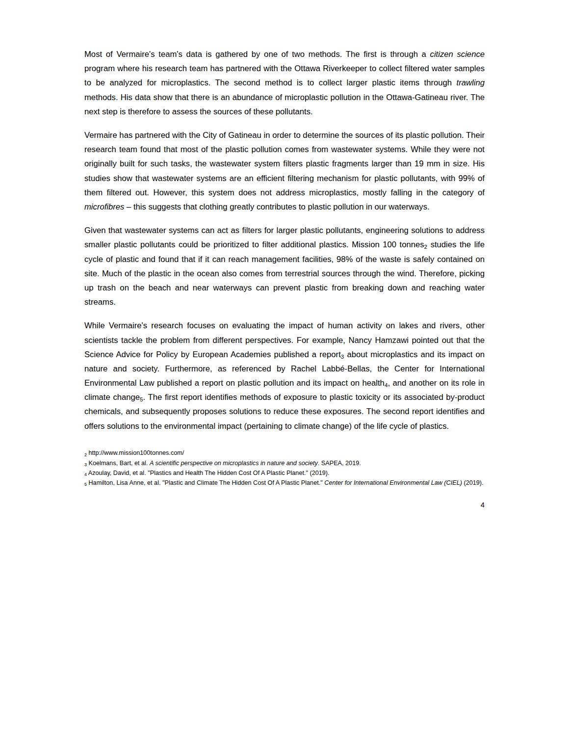Most of Vermaire's team's data is gathered by one of two methods. The first is through a citizen science program where his research team has partnered with the Ottawa Riverkeeper to collect filtered water samples to be analyzed for microplastics. The second method is to collect larger plastic items through trawling methods. His data show that there is an abundance of microplastic pollution in the Ottawa-Gatineau river. The next step is therefore to assess the sources of these pollutants.
Vermaire has partnered with the City of Gatineau in order to determine the sources of its plastic pollution. Their research team found that most of the plastic pollution comes from wastewater systems. While they were not originally built for such tasks, the wastewater system filters plastic fragments larger than 19 mm in size. His studies show that wastewater systems are an efficient filtering mechanism for plastic pollutants, with 99% of them filtered out. However, this system does not address microplastics, mostly falling in the category of microfibres – this suggests that clothing greatly contributes to plastic pollution in our waterways.
Given that wastewater systems can act as filters for larger plastic pollutants, engineering solutions to address smaller plastic pollutants could be prioritized to filter additional plastics. Mission 100 tonnes2 studies the life cycle of plastic and found that if it can reach management facilities, 98% of the waste is safely contained on site. Much of the plastic in the ocean also comes from terrestrial sources through the wind. Therefore, picking up trash on the beach and near waterways can prevent plastic from breaking down and reaching water streams.
While Vermaire's research focuses on evaluating the impact of human activity on lakes and rivers, other scientists tackle the problem from different perspectives. For example, Nancy Hamzawi pointed out that the Science Advice for Policy by European Academies published a report3 about microplastics and its impact on nature and society. Furthermore, as referenced by Rachel Labbé-Bellas, the Center for International Environmental Law published a report on plastic pollution and its impact on health4, and another on its role in climate change5. The first report identifies methods of exposure to plastic toxicity or its associated by-product chemicals, and subsequently proposes solutions to reduce these exposures. The second report identifies and offers solutions to the environmental impact (pertaining to climate change) of the life cycle of plastics.
2 http://www.mission100tonnes.com/
3 Koelmans, Bart, et al. A scientific perspective on microplastics in nature and society. SAPEA, 2019.
4 Azoulay, David, et al. "Plastics and Health The Hidden Cost Of A Plastic Planet." (2019).
5 Hamilton, Lisa Anne, et al. "Plastic and Climate The Hidden Cost Of A Plastic Planet." Center for International Environmental Law (CIEL) (2019).
4